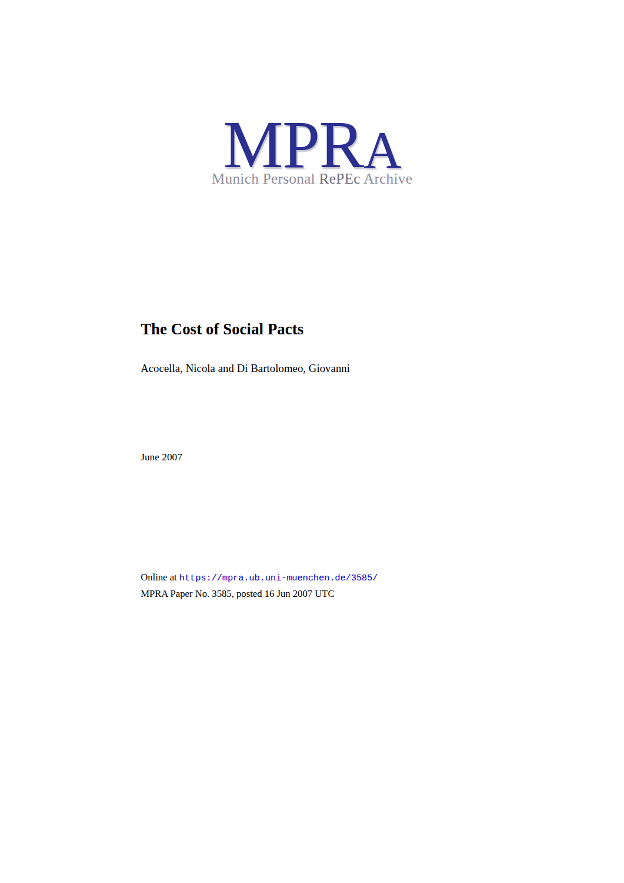MPRA
Munich Personal RePEc Archive
The Cost of Social Pacts
Acocella, Nicola and Di Bartolomeo, Giovanni
June 2007
Online at https://mpra.ub.uni-muenchen.de/3585/
MPRA Paper No. 3585, posted 16 Jun 2007 UTC